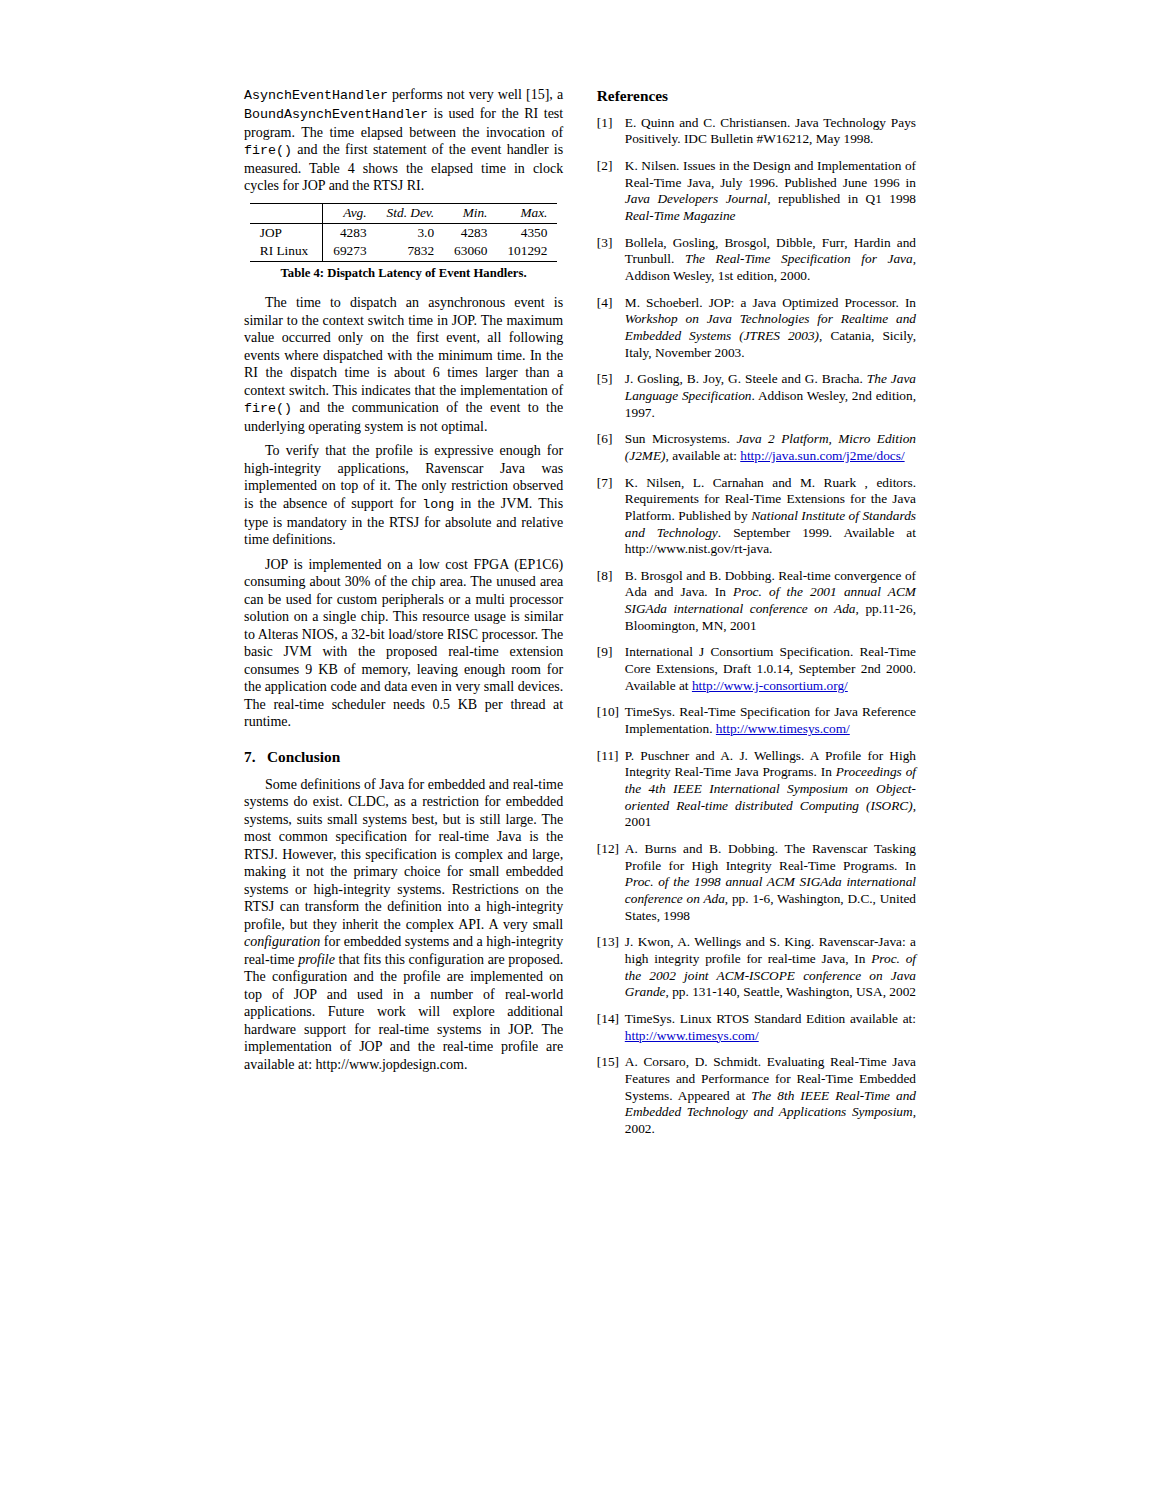AsynchEventHandler performs not very well [15], a BoundAsynchEventHandler is used for the RI test program. The time elapsed between the invocation of fire() and the first statement of the event handler is measured. Table 4 shows the elapsed time in clock cycles for JOP and the RTSJ RI.
| | Avg. | Std. Dev. | Min. | Max. |
| --- | --- | --- | --- | --- |
| JOP | 4283 | 3.0 | 4283 | 4350 |
| RI Linux | 69273 | 7832 | 63060 | 101292 |
Table 4: Dispatch Latency of Event Handlers.
The time to dispatch an asynchronous event is similar to the context switch time in JOP. The maximum value occurred only on the first event, all following events where dispatched with the minimum time. In the RI the dispatch time is about 6 times larger than a context switch. This indicates that the implementation of fire() and the communication of the event to the underlying operating system is not optimal.
To verify that the profile is expressive enough for high-integrity applications, Ravenscar Java was implemented on top of it. The only restriction observed is the absence of support for long in the JVM. This type is mandatory in the RTSJ for absolute and relative time definitions.
JOP is implemented on a low cost FPGA (EP1C6) consuming about 30% of the chip area. The unused area can be used for custom peripherals or a multi processor solution on a single chip. This resource usage is similar to Alteras NIOS, a 32-bit load/store RISC processor. The basic JVM with the proposed real-time extension consumes 9 KB of memory, leaving enough room for the application code and data even in very small devices. The real-time scheduler needs 0.5 KB per thread at runtime.
7. Conclusion
Some definitions of Java for embedded and real-time systems do exist. CLDC, as a restriction for embedded systems, suits small systems best, but is still large. The most common specification for real-time Java is the RTSJ. However, this specification is complex and large, making it not the primary choice for small embedded systems or high-integrity systems. Restrictions on the RTSJ can transform the definition into a high-integrity profile, but they inherit the complex API. A very small configuration for embedded systems and a high-integrity real-time profile that fits this configuration are proposed. The configuration and the profile are implemented on top of JOP and used in a number of real-world applications. Future work will explore additional hardware support for real-time systems in JOP. The implementation of JOP and the real-time profile are available at: http://www.jopdesign.com.
References
E. Quinn and C. Christiansen. Java Technology Pays Positively. IDC Bulletin #W16212, May 1998.
K. Nilsen. Issues in the Design and Implementation of Real-Time Java, July 1996. Published June 1996 in Java Developers Journal, republished in Q1 1998 Real-Time Magazine
Bollela, Gosling, Brosgol, Dibble, Furr, Hardin and Trunbull. The Real-Time Specification for Java, Addison Wesley, 1st edition, 2000.
M. Schoeberl. JOP: a Java Optimized Processor. In Workshop on Java Technologies for Realtime and Embedded Systems (JTRES 2003), Catania, Sicily, Italy, November 2003.
J. Gosling, B. Joy, G. Steele and G. Bracha. The Java Language Specification. Addison Wesley, 2nd edition, 1997.
Sun Microsystems. Java 2 Platform, Micro Edition (J2ME), available at: http://java.sun.com/j2me/docs/
K. Nilsen, L. Carnahan and M. Ruark , editors. Requirements for Real-Time Extensions for the Java Platform. Published by National Institute of Standards and Technology. September 1999. Available at http://www.nist.gov/rt-java.
B. Brosgol and B. Dobbing. Real-time convergence of Ada and Java. In Proc. of the 2001 annual ACM SIGAda international conference on Ada, pp.11-26, Bloomington, MN, 2001
International J Consortium Specification. Real-Time Core Extensions, Draft 1.0.14, September 2nd 2000. Available at http://www.j-consortium.org/
TimeSys. Real-Time Specification for Java Reference Implementation. http://www.timesys.com/
P. Puschner and A. J. Wellings. A Profile for High Integrity Real-Time Java Programs. In Proceedings of the 4th IEEE International Symposium on Object-oriented Real-time distributed Computing (ISORC), 2001
A. Burns and B. Dobbing. The Ravenscar Tasking Profile for High Integrity Real-Time Programs. In Proc. of the 1998 annual ACM SIGAda international conference on Ada, pp. 1-6, Washington, D.C., United States, 1998
J. Kwon, A. Wellings and S. King. Ravenscar-Java: a high integrity profile for real-time Java, In Proc. of the 2002 joint ACM-ISCOPE conference on Java Grande, pp. 131-140, Seattle, Washington, USA, 2002
TimeSys. Linux RTOS Standard Edition available at: http://www.timesys.com/
A. Corsaro, D. Schmidt. Evaluating Real-Time Java Features and Performance for Real-Time Embedded Systems. Appeared at The 8th IEEE Real-Time and Embedded Technology and Applications Symposium, 2002.